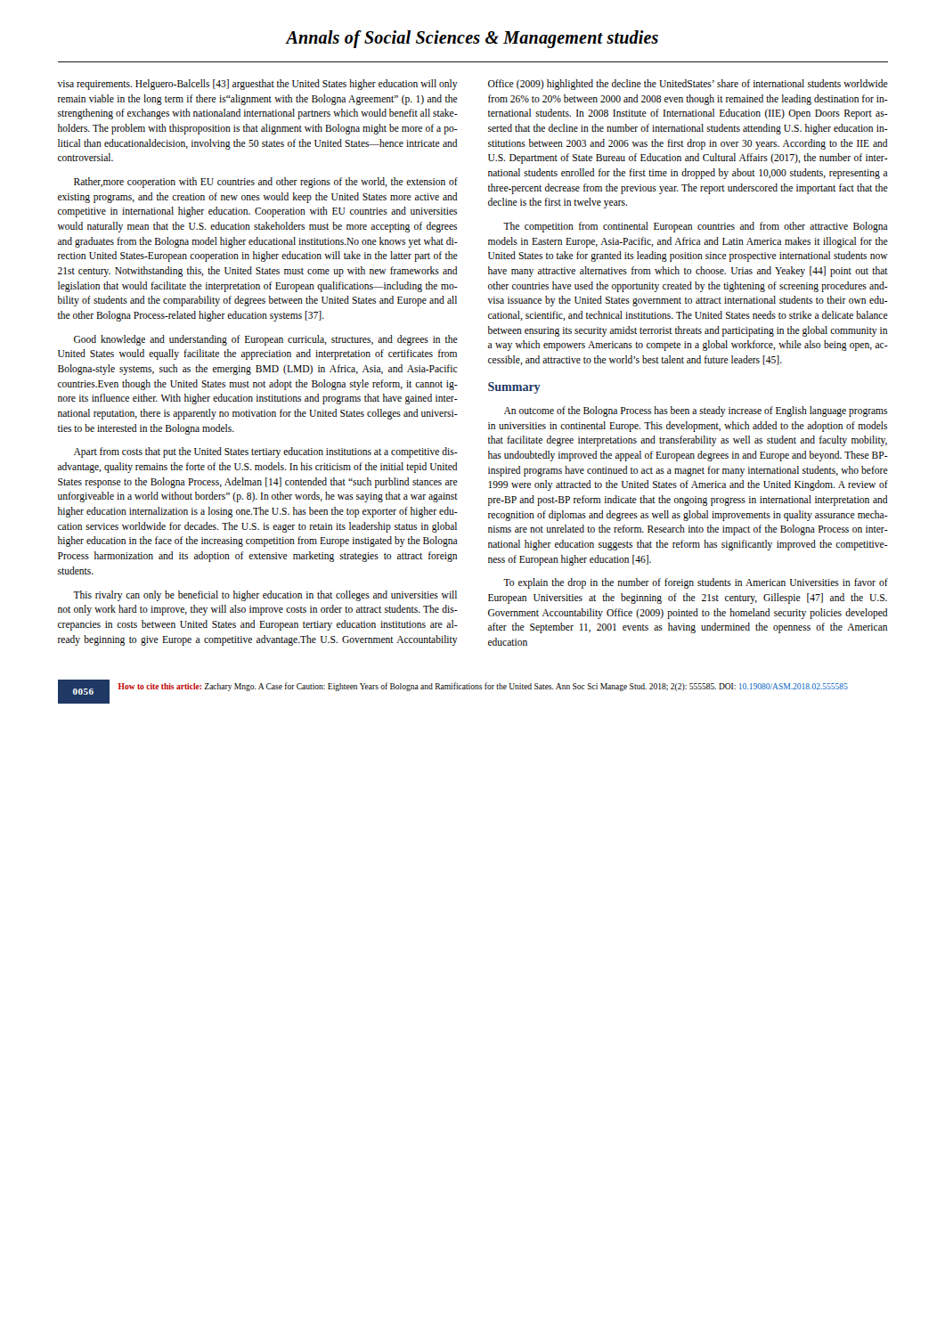Annals of Social Sciences & Management studies
visa requirements. Helguero-Balcells [43] arguesthat the United States higher education will only remain viable in the long term if there is“alignment with the Bologna Agreement” (p. 1) and the strengthening of exchanges with nationaland international partners which would benefit all stakeholders. The problem with thisproposition is that alignment with Bologna might be more of a political than educationaldecision, involving the 50 states of the United States—hence intricate and controversial.
Rather,more cooperation with EU countries and other regions of the world, the extension of existing programs, and the creation of new ones would keep the United States more active and competitive in international higher education. Cooperation with EU countries and universities would naturally mean that the U.S. education stakeholders must be more accepting of degrees and graduates from the Bologna model higher educational institutions.No one knows yet what direction United States-European cooperation in higher education will take in the latter part of the 21st century. Notwithstanding this, the United States must come up with new frameworks and legislation that would facilitate the interpretation of European qualifications—including the mobility of students and the comparability of degrees between the United States and Europe and all the other Bologna Process-related higher education systems [37].
Good knowledge and understanding of European curricula, structures, and degrees in the United States would equally facilitate the appreciation and interpretation of certificates from Bologna-style systems, such as the emerging BMD (LMD) in Africa, Asia, and Asia-Pacific countries.Even though the United States must not adopt the Bologna style reform, it cannot ignore its influence either. With higher education institutions and programs that have gained international reputation, there is apparently no motivation for the United States colleges and universities to be interested in the Bologna models.
Apart from costs that put the United States tertiary education institutions at a competitive disadvantage, quality remains the forte of the U.S. models. In his criticism of the initial tepid United States response to the Bologna Process, Adelman [14] contended that “such purblind stances are unforgiveable in a world without borders” (p. 8). In other words, he was saying that a war against higher education internalization is a losing one.The U.S. has been the top exporter of higher education services worldwide for decades. The U.S. is eager to retain its leadership status in global higher education in the face of the increasing competition from Europe instigated by the Bologna Process harmonization and its adoption of extensive marketing strategies to attract foreign students.
This rivalry can only be beneficial to higher education in that colleges and universities will not only work hard to improve, they will also improve costs in order to attract students. The discrepancies in costs between United States and European tertiary education institutions are already beginning to give Europe a competitive advantage.The U.S. Government Accountability Office (2009) highlighted the decline the UnitedStates’ share of international students worldwide from 26% to 20% between 2000 and 2008 even though it remained the leading destination for international students. In 2008 Institute of International Education (IIE) Open Doors Report asserted that the decline in the number of international students attending U.S. higher education institutions between 2003 and 2006 was the first drop in over 30 years. According to the IIE and U.S. Department of State Bureau of Education and Cultural Affairs (2017), the number of international students enrolled for the first time in dropped by about 10,000 students, representing a three-percent decrease from the previous year. The report underscored the important fact that the decline is the first in twelve years.
The competition from continental European countries and from other attractive Bologna models in Eastern Europe, Asia-Pacific, and Africa and Latin America makes it illogical for the United States to take for granted its leading position since prospective international students now have many attractive alternatives from which to choose. Urias and Yeakey [44] point out that other countries have used the opportunity created by the tightening of screening procedures andvisa issuance by the United States government to attract international students to their own educational, scientific, and technical institutions. The United States needs to strike a delicate balance between ensuring its security amidst terrorist threats and participating in the global community in a way which empowers Americans to compete in a global workforce, while also being open, accessible, and attractive to the world’s best talent and future leaders [45].
Summary
An outcome of the Bologna Process has been a steady increase of English language programs in universities in continental Europe. This development, which added to the adoption of models that facilitate degree interpretations and transferability as well as student and faculty mobility, has undoubtedly improved the appeal of European degrees in and Europe and beyond. These BP-inspired programs have continued to act as a magnet for many international students, who before 1999 were only attracted to the United States of America and the United Kingdom. A review of pre-BP and post-BP reform indicate that the ongoing progress in international interpretation and recognition of diplomas and degrees as well as global improvements in quality assurance mechanisms are not unrelated to the reform. Research into the impact of the Bologna Process on international higher education suggests that the reform has significantly improved the competitiveness of European higher education [46].
To explain the drop in the number of foreign students in American Universities in favor of European Universities at the beginning of the 21st century, Gillespie [47] and the U.S. Government Accountability Office (2009) pointed to the homeland security policies developed after the September 11, 2001 events as having undermined the openness of the American education
0056
How to cite this article: Zachary Mngo. A Case for Caution: Eighteen Years of Bologna and Ramifications for the United Sates. Ann Soc Sci Manage Stud. 2018; 2(2): 555585. DOI: 10.19080/ASM.2018.02.555585